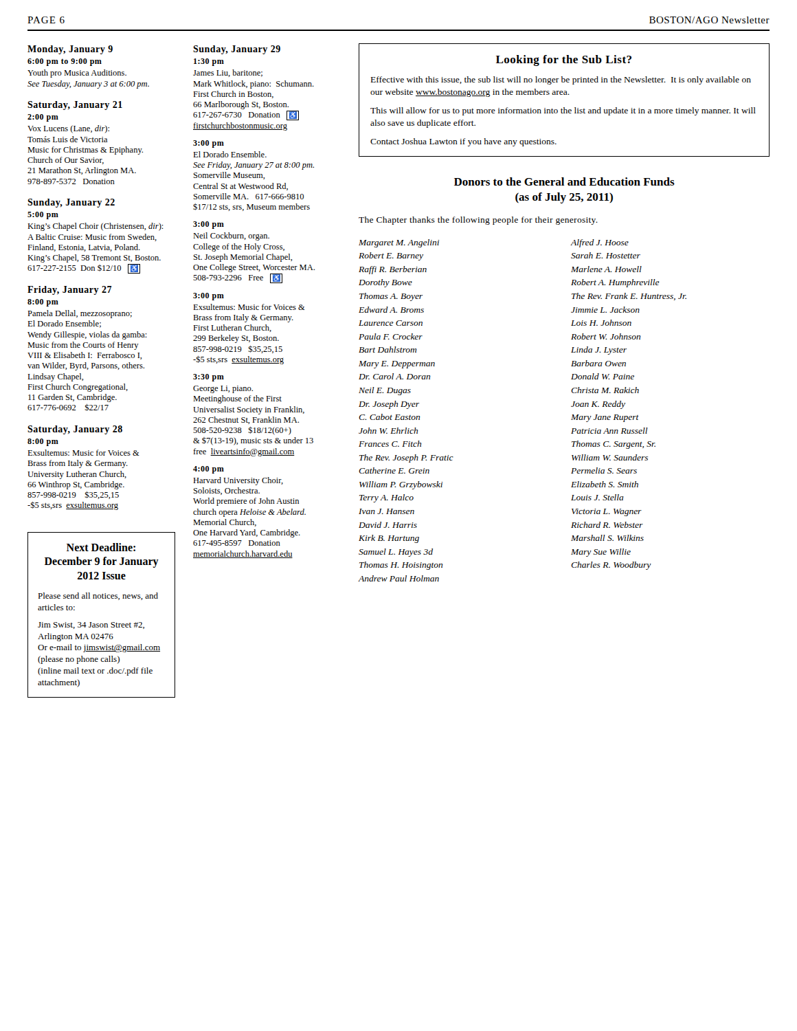PAGE 6
BOSTON/AGO Newsletter
Monday, January 9
6:00 pm to 9:00 pm
Youth pro Musica Auditions.
See Tuesday, January 3 at 6:00 pm.
Saturday, January 21
2:00 pm
Vox Lucens (Lane, dir):
Tomás Luis de Victoria
Music for Christmas & Epiphany.
Church of Our Savior,
21 Marathon St, Arlington MA.
978-897-5372 Donation
Sunday, January 22
5:00 pm
King’s Chapel Choir (Christensen, dir):
A Baltic Cruise: Music from Sweden,
Finland, Estonia, Latvia, Poland.
King’s Chapel, 58 Tremont St, Boston.
617-227-2155 Don $12/10
Friday, January 27
8:00 pm
Pamela Dellal, mezzosoprano;
El Dorado Ensemble;
Wendy Gillespie, violas da gamba:
Music from the Courts of Henry
VIII & Elisabeth I: Ferrabosco I,
van Wilder, Byrd, Parsons, others.
Lindsay Chapel,
First Church Congregational,
11 Garden St, Cambridge.
617-776-0692 $22/17
Saturday, January 28
8:00 pm
Exsultemus: Music for Voices &
Brass from Italy & Germany.
University Lutheran Church,
66 Winthrop St, Cambridge.
857-998-0219 $35,25,15
-$5 sts,srs exsultemus.org
Next Deadline:
December 9 for January 2012 Issue
Please send all notices, news, and articles to:
Jim Swist, 34 Jason Street #2, Arlington MA 02476
Or e-mail to jimswist@gmail.com (please no phone calls)
(inline mail text or .doc/.pdf file attachment)
Sunday, January 29
1:30 pm
James Liu, baritone;
Mark Whitlock, piano: Schumann.
First Church in Boston,
66 Marlborough St, Boston.
617-267-6730 Donation
firstchurchbostonmusic.org
3:00 pm
El Dorado Ensemble.
See Friday, January 27 at 8:00 pm.
Somerville Museum,
Central St at Westwood Rd,
Somerville MA. 617-666-9810
$17/12 sts, srs, Museum members
3:00 pm
Neil Cockburn, organ.
College of the Holy Cross,
St. Joseph Memorial Chapel,
One College Street, Worcester MA.
508-793-2296 Free
3:00 pm
Exsultemus: Music for Voices &
Brass from Italy & Germany.
First Lutheran Church,
299 Berkeley St, Boston.
857-998-0219 $35,25,15
-$5 sts,srs exsultemus.org
3:30 pm
George Li, piano.
Meetinghouse of the First
Universalist Society in Franklin,
262 Chestnut St, Franklin MA.
508-520-9238 $18/12(60+)
& $7(13-19), music sts & under 13
free liveartsinfo@gmail.com
4:00 pm
Harvard University Choir,
Soloists, Orchestra.
World premiere of John Austin
church opera Heloise & Abelard.
Memorial Church,
One Harvard Yard, Cambridge.
617-495-8597 Donation
memorialchurch.harvard.edu
Looking for the Sub List?
Effective with this issue, the sub list will no longer be printed in the Newsletter. It is only available on our website www.bostonago.org in the members area.
This will allow for us to put more information into the list and update it in a more timely manner. It will also save us duplicate effort.
Contact Joshua Lawton if you have any questions.
Donors to the General and Education Funds
(as of July 25, 2011)
The Chapter thanks the following people for their generosity.
Margaret M. Angelini
Robert E. Barney
Raffi R. Berberian
Dorothy Bowe
Thomas A. Boyer
Edward A. Broms
Laurence Carson
Paula F. Crocker
Bart Dahlstrom
Mary E. Depperman
Dr. Carol A. Doran
Neil E. Dugas
Dr. Joseph Dyer
C. Cabot Easton
John W. Ehrlich
Frances C. Fitch
The Rev. Joseph P. Fratic
Catherine E. Grein
William P. Grzybowski
Terry A. Halco
Ivan J. Hansen
David J. Harris
Kirk B. Hartung
Samuel L. Hayes 3d
Thomas H. Hoisington
Andrew Paul Holman
Alfred J. Hoose
Sarah E. Hostetter
Marlene A. Howell
Robert A. Humphreville
The Rev. Frank E. Huntress, Jr.
Jimmie L. Jackson
Lois H. Johnson
Robert W. Johnson
Linda J. Lyster
Barbara Owen
Donald W. Paine
Christa M. Rakich
Joan K. Reddy
Mary Jane Rupert
Patricia Ann Russell
Thomas C. Sargent, Sr.
William W. Saunders
Permelia S. Sears
Elizabeth S. Smith
Louis J. Stella
Victoria L. Wagner
Richard R. Webster
Marshall S. Wilkins
Mary Sue Willie
Charles R. Woodbury